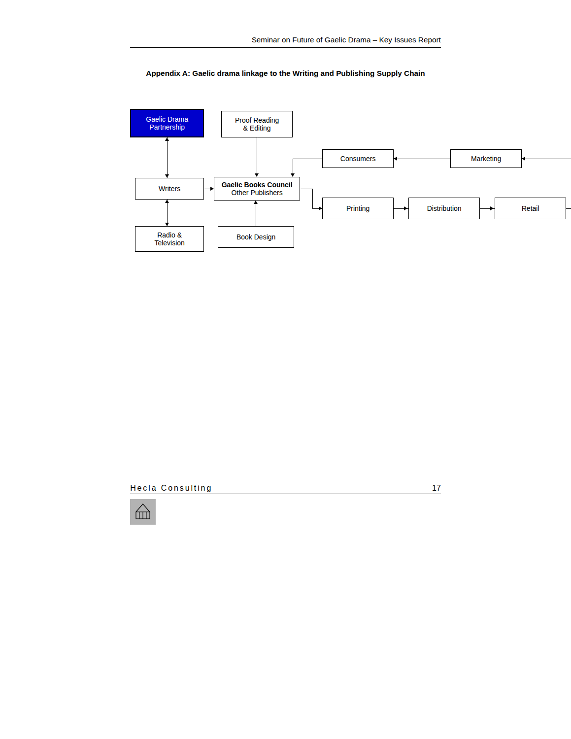Seminar on Future of Gaelic Drama – Key Issues Report
Appendix A: Gaelic drama linkage to the Writing and Publishing Supply Chain
Gaelic Drama
Partnership
Proof Reading
& Editing
Consumers
Marketing
Writers
Gaelic Books Council
Other Publishers
Printing
Distribution
Retail
Radio &
Television
Book Design
Hecla Consulting
17